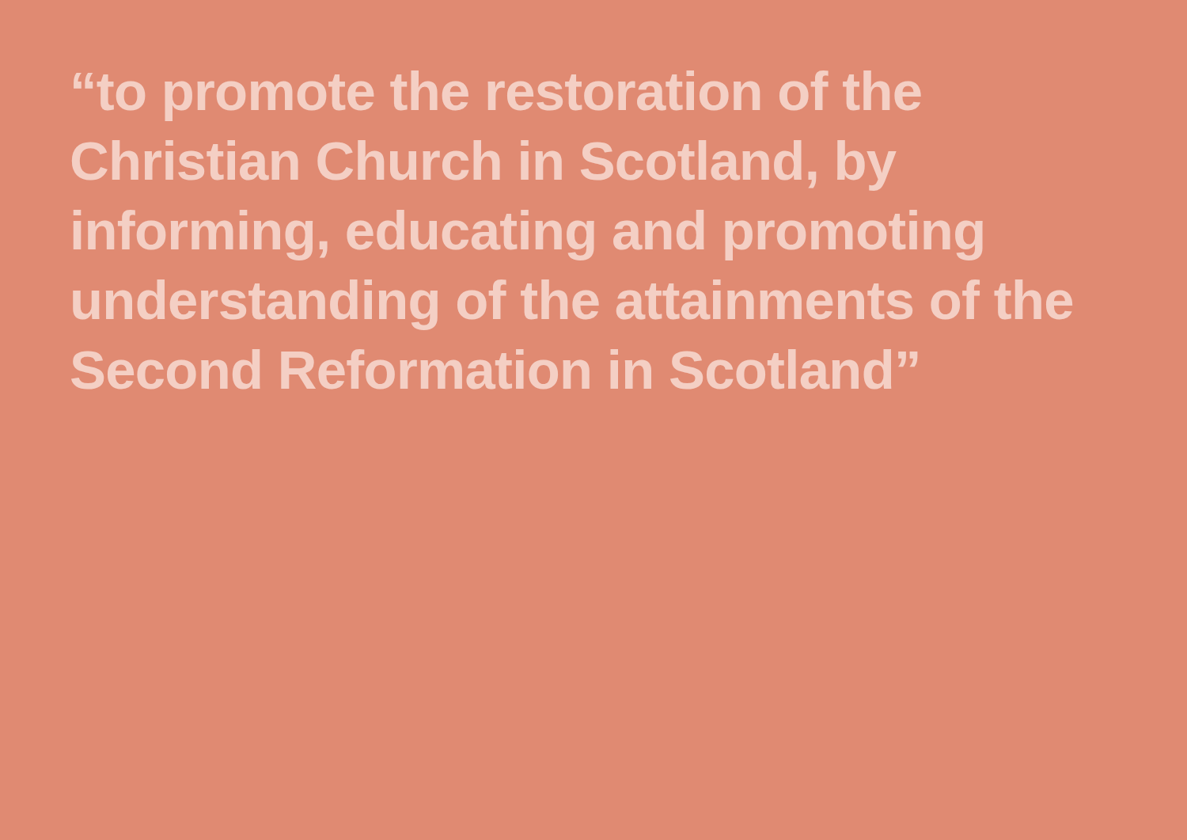“to promote the restoration of the Christian Church in Scotland, by informing, educating and promoting understanding of the attainments of the Second Reformation in Scotland”